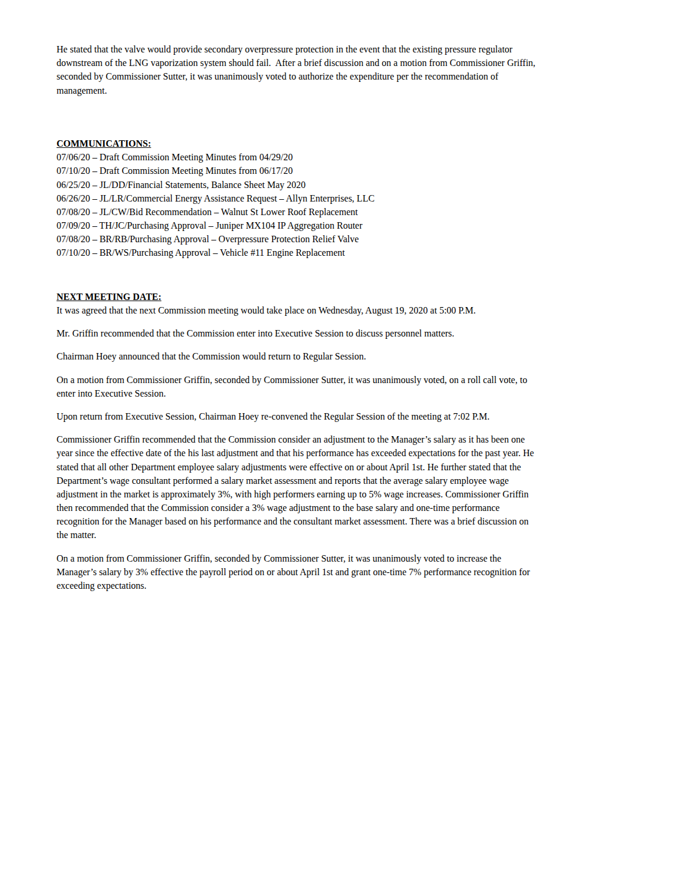He stated that the valve would provide secondary overpressure protection in the event that the existing pressure regulator downstream of the LNG vaporization system should fail. After a brief discussion and on a motion from Commissioner Griffin, seconded by Commissioner Sutter, it was unanimously voted to authorize the expenditure per the recommendation of management.
Communications:
07/06/20 – Draft Commission Meeting Minutes from 04/29/20
07/10/20 – Draft Commission Meeting Minutes from 06/17/20
06/25/20 – JL/DD/Financial Statements, Balance Sheet May 2020
06/26/20 – JL/LR/Commercial Energy Assistance Request – Allyn Enterprises, LLC
07/08/20 – JL/CW/Bid Recommendation – Walnut St Lower Roof Replacement
07/09/20 – TH/JC/Purchasing Approval – Juniper MX104 IP Aggregation Router
07/08/20 – BR/RB/Purchasing Approval – Overpressure Protection Relief Valve
07/10/20 – BR/WS/Purchasing Approval – Vehicle #11 Engine Replacement
Next Meeting Date:
It was agreed that the next Commission meeting would take place on Wednesday, August 19, 2020 at 5:00 P.M.
Mr. Griffin recommended that the Commission enter into Executive Session to discuss personnel matters.
Chairman Hoey announced that the Commission would return to Regular Session.
On a motion from Commissioner Griffin, seconded by Commissioner Sutter, it was unanimously voted, on a roll call vote, to enter into Executive Session.
Upon return from Executive Session, Chairman Hoey re-convened the Regular Session of the meeting at 7:02 P.M.
Commissioner Griffin recommended that the Commission consider an adjustment to the Manager’s salary as it has been one year since the effective date of the his last adjustment and that his performance has exceeded expectations for the past year. He stated that all other Department employee salary adjustments were effective on or about April 1st. He further stated that the Department’s wage consultant performed a salary market assessment and reports that the average salary employee wage adjustment in the market is approximately 3%, with high performers earning up to 5% wage increases. Commissioner Griffin then recommended that the Commission consider a 3% wage adjustment to the base salary and one-time performance recognition for the Manager based on his performance and the consultant market assessment. There was a brief discussion on the matter.
On a motion from Commissioner Griffin, seconded by Commissioner Sutter, it was unanimously voted to increase the Manager’s salary by 3% effective the payroll period on or about April 1st and grant one-time 7% performance recognition for exceeding expectations.